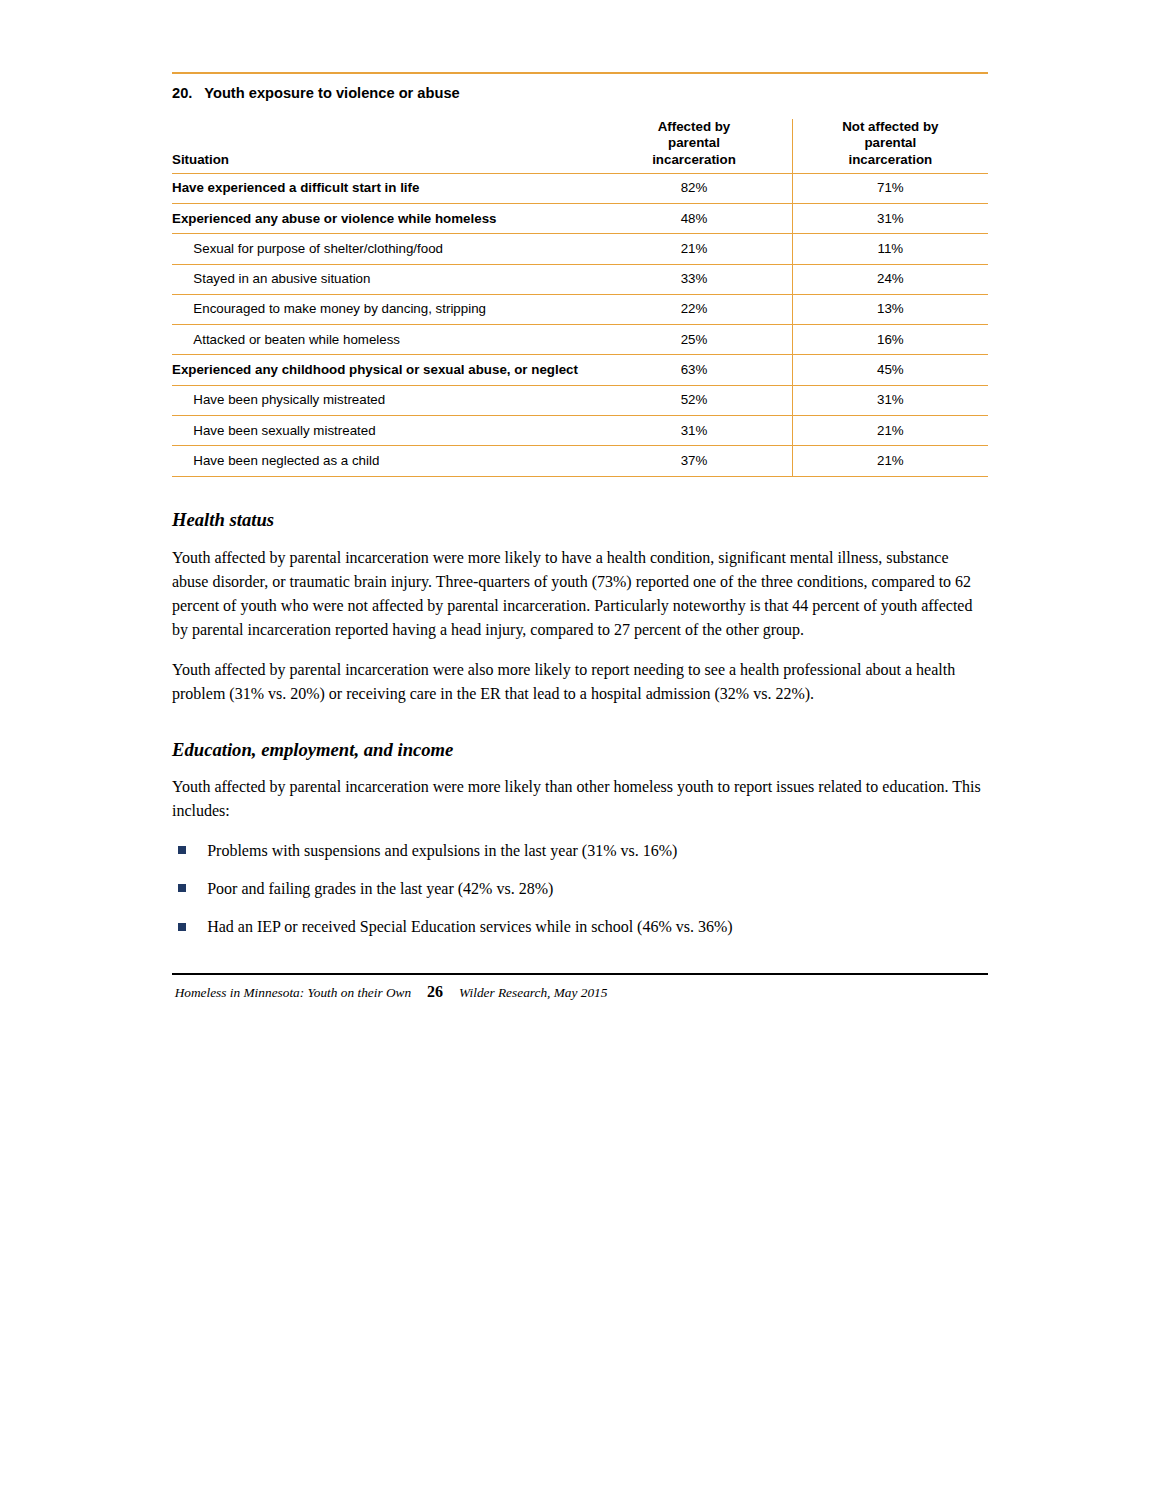20. Youth exposure to violence or abuse
| Situation | Affected by parental incarceration | Not affected by parental incarceration |
| --- | --- | --- |
| Have experienced a difficult start in life | 82% | 71% |
| Experienced any abuse or violence while homeless | 48% | 31% |
| Sexual for purpose of shelter/clothing/food | 21% | 11% |
| Stayed in an abusive situation | 33% | 24% |
| Encouraged to make money by dancing, stripping | 22% | 13% |
| Attacked or beaten while homeless | 25% | 16% |
| Experienced any childhood physical or sexual abuse, or neglect | 63% | 45% |
| Have been physically mistreated | 52% | 31% |
| Have been sexually mistreated | 31% | 21% |
| Have been neglected as a child | 37% | 21% |
Health status
Youth affected by parental incarceration were more likely to have a health condition, significant mental illness, substance abuse disorder, or traumatic brain injury. Three-quarters of youth (73%) reported one of the three conditions, compared to 62 percent of youth who were not affected by parental incarceration. Particularly noteworthy is that 44 percent of youth affected by parental incarceration reported having a head injury, compared to 27 percent of the other group.
Youth affected by parental incarceration were also more likely to report needing to see a health professional about a health problem (31% vs. 20%) or receiving care in the ER that lead to a hospital admission (32% vs. 22%).
Education, employment, and income
Youth affected by parental incarceration were more likely than other homeless youth to report issues related to education. This includes:
Problems with suspensions and expulsions in the last year (31% vs. 16%)
Poor and failing grades in the last year (42% vs. 28%)
Had an IEP or received Special Education services while in school (46% vs. 36%)
Homeless in Minnesota: Youth on their Own 26 Wilder Research, May 2015